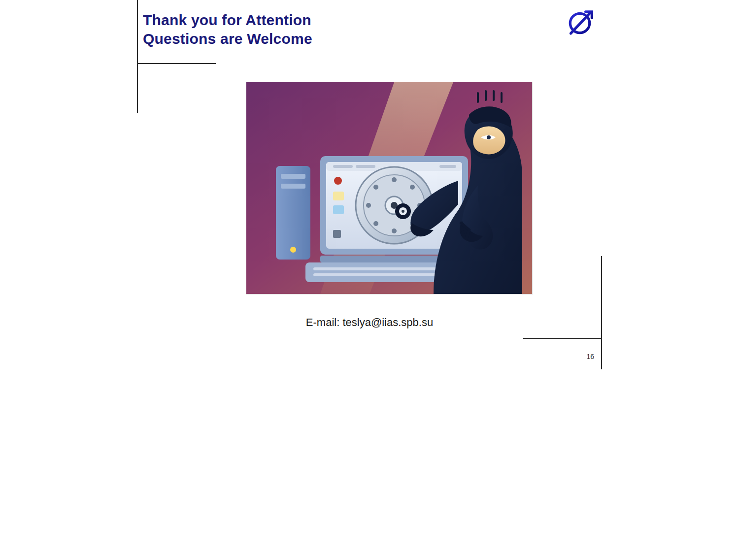Thank you for Attention
Questions are Welcome
E-mail: teslya@iias.spb.su
16